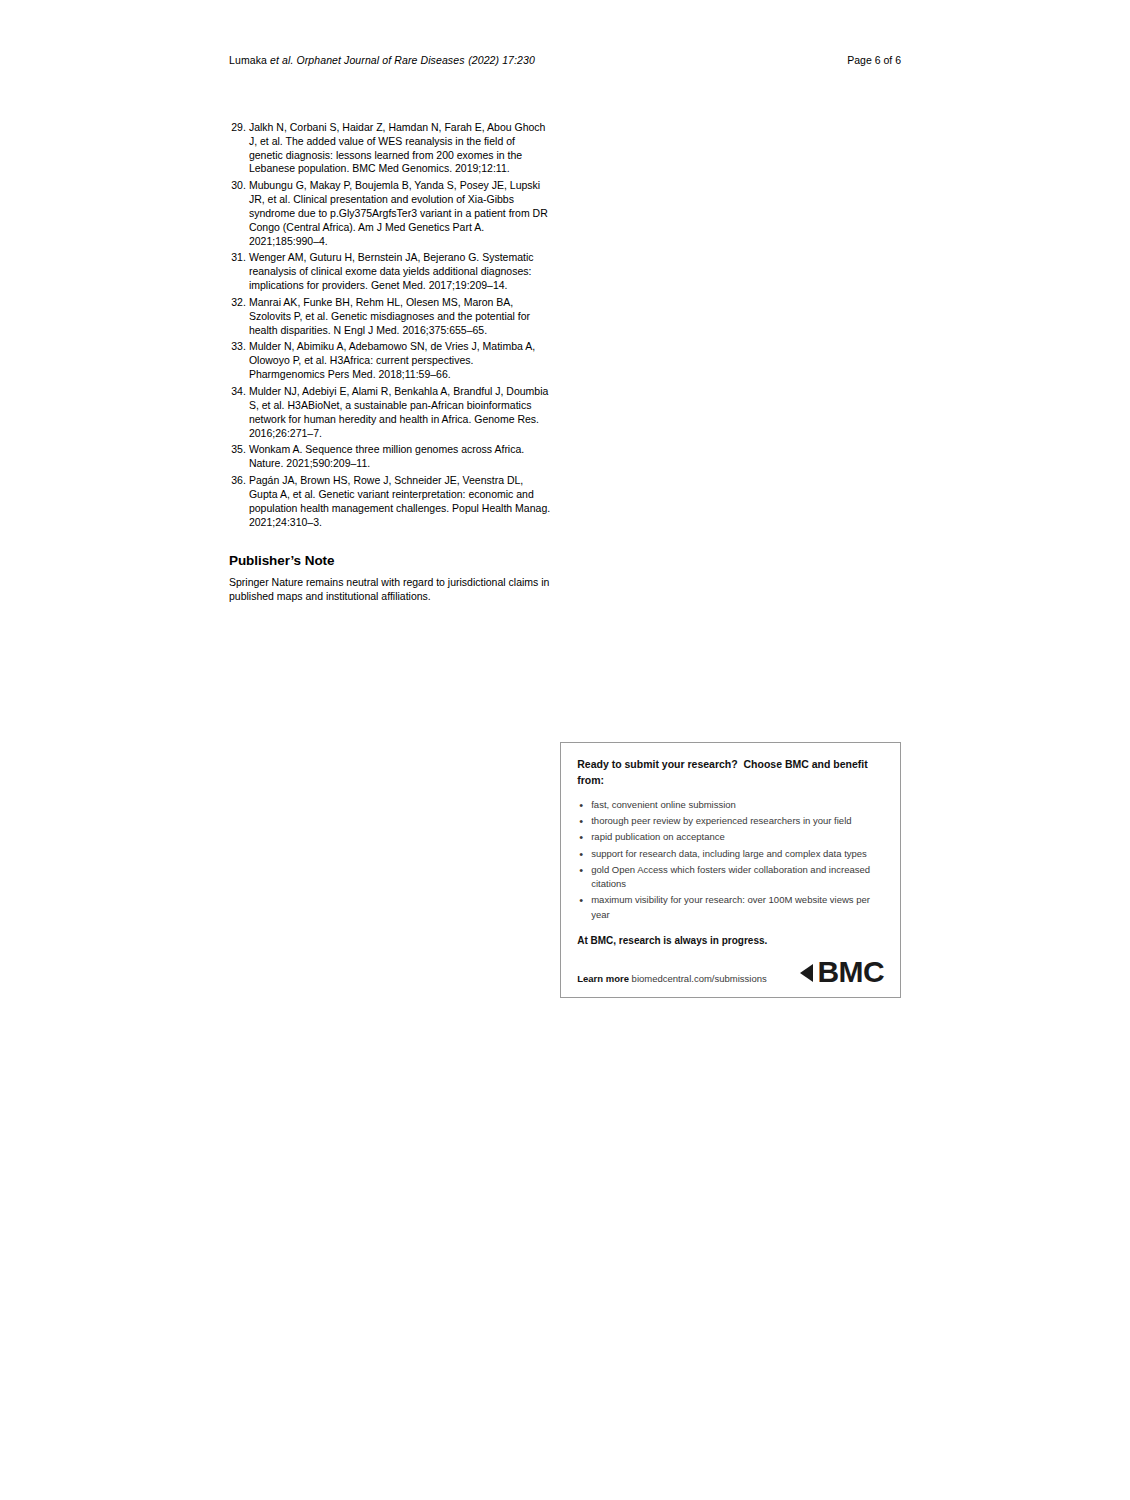Lumaka et al. Orphanet Journal of Rare Diseases(2022) 17:230
Page 6 of 6
Jalkh N, Corbani S, Haidar Z, Hamdan N, Farah E, Abou Ghoch J, et al. The added value of WES reanalysis in the field of genetic diagnosis: lessons learned from 200 exomes in the Lebanese population. BMC Med Genomics. 2019;12:11.
Mubungu G, Makay P, Boujemla B, Yanda S, Posey JE, Lupski JR, et al. Clinical presentation and evolution of Xia-Gibbs syndrome due to p.Gly375ArgfsTer3 variant in a patient from DR Congo (Central Africa). Am J Med Genetics Part A. 2021;185:990–4.
Wenger AM, Guturu H, Bernstein JA, Bejerano G. Systematic reanalysis of clinical exome data yields additional diagnoses: implications for providers. Genet Med. 2017;19:209–14.
Manrai AK, Funke BH, Rehm HL, Olesen MS, Maron BA, Szolovits P, et al. Genetic misdiagnoses and the potential for health disparities. N Engl J Med. 2016;375:655–65.
Mulder N, Abimiku A, Adebamowo SN, de Vries J, Matimba A, Olowoyo P, et al. H3Africa: current perspectives. Pharmgenomics Pers Med. 2018;11:59–66.
Mulder NJ, Adebiyi E, Alami R, Benkahla A, Brandful J, Doumbia S, et al. H3ABioNet, a sustainable pan-African bioinformatics network for human heredity and health in Africa. Genome Res. 2016;26:271–7.
Wonkam A. Sequence three million genomes across Africa. Nature. 2021;590:209–11.
Pagán JA, Brown HS, Rowe J, Schneider JE, Veenstra DL, Gupta A, et al. Genetic variant reinterpretation: economic and population health management challenges. Popul Health Manag. 2021;24:310–3.
Publisher’s Note
Springer Nature remains neutral with regard to jurisdictional claims in published maps and institutional affiliations.
Ready to submit your research? Choose BMC and benefit from:
fast, convenient online submission
thorough peer review by experienced researchers in your field
rapid publication on acceptance
support for research data, including large and complex data types
gold Open Access which fosters wider collaboration and increased citations
maximum visibility for your research: over 100M website views per year
At BMC, research is always in progress.
Learn more biomedcentral.com/submissions
BMC